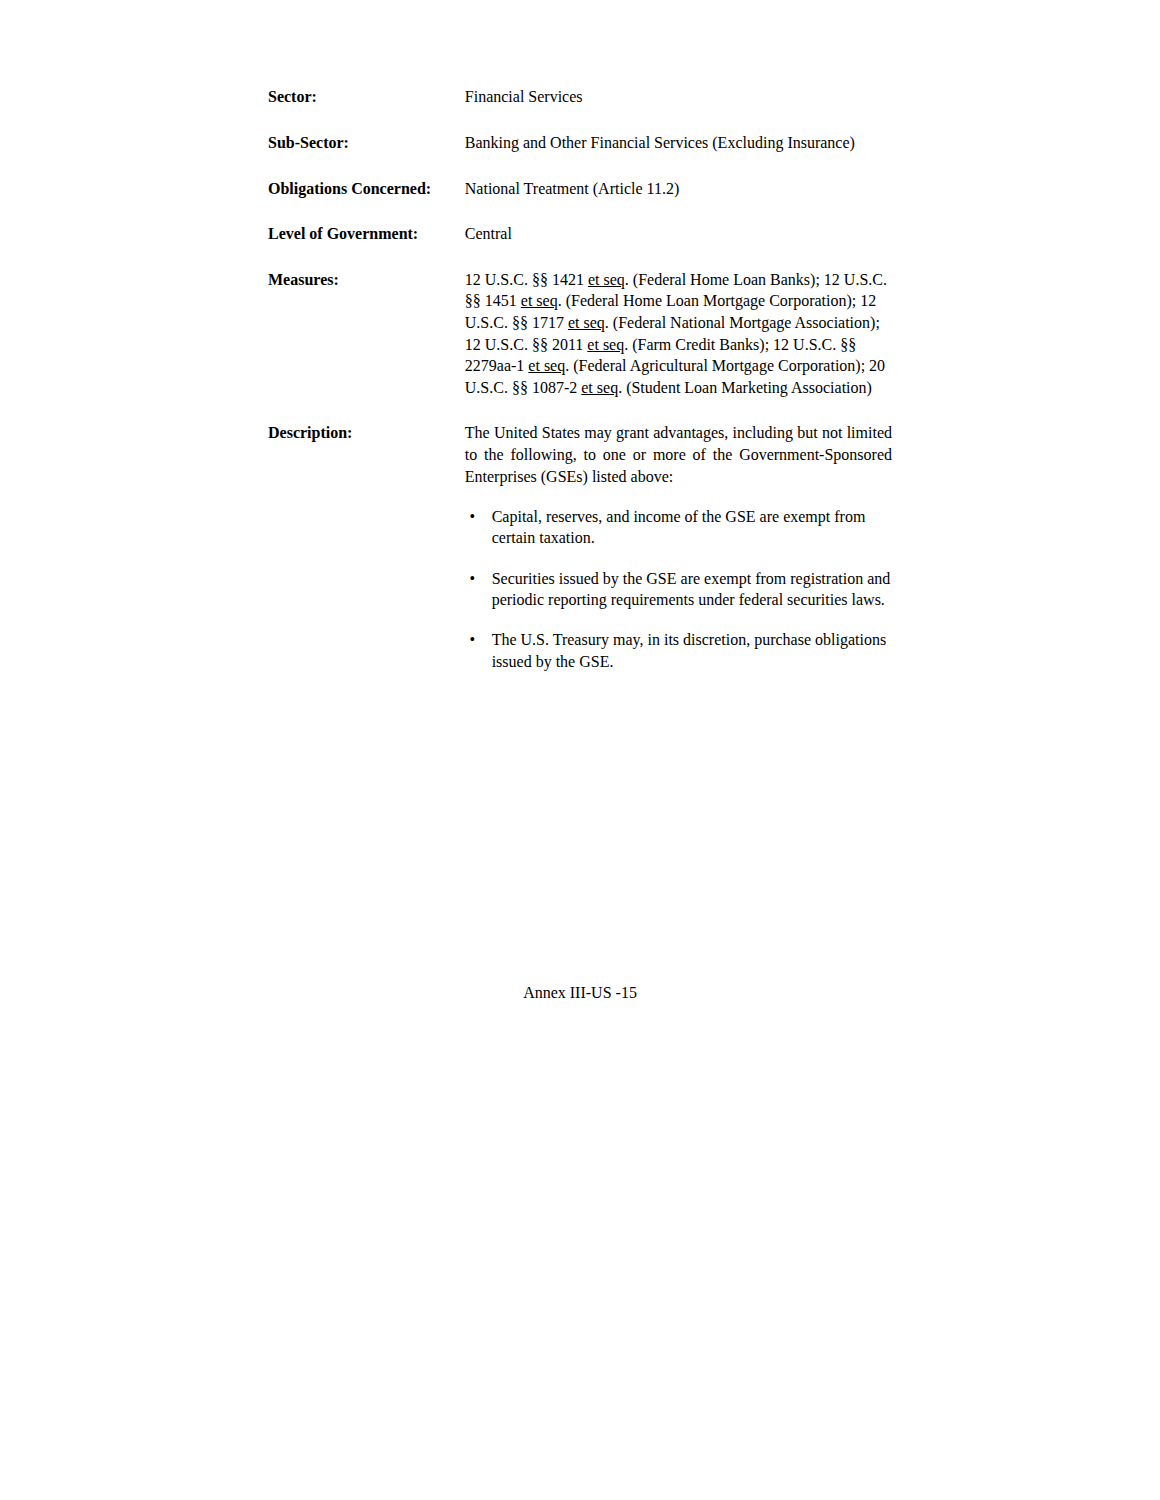| Sector: | Financial Services |
| Sub-Sector: | Banking and Other Financial Services (Excluding Insurance) |
| Obligations Concerned: | National Treatment (Article 11.2) |
| Level of Government: | Central |
| Measures: | 12 U.S.C. §§ 1421 et seq . (Federal Home Loan Banks); 12 U.S.C. §§ 1451 et seq . (Federal Home Loan Mortgage Corporation); 12 U.S.C. §§ 1717 et seq . (Federal National Mortgage Association); 12 U.S.C. §§ 2011 et seq . (Farm Credit Banks); 12 U.S.C. §§ 2279aa-1 et seq . (Federal Agricultural Mortgage Corporation); 20 U.S.C. §§ 1087-2 et seq . (Student Loan Marketing Association) |
| Description: | The United States may grant advantages, including but not limited to the following, to one or more of the Government-Sponsored Enterprises (GSEs) listed above: Capital, reserves, and income of the GSE are exempt from certain taxation. Securities issued by the GSE are exempt from registration and periodic reporting requirements under federal securities laws. The U.S. Treasury may, in its discretion, purchase obligations issued by the GSE. |
Annex III-US -15